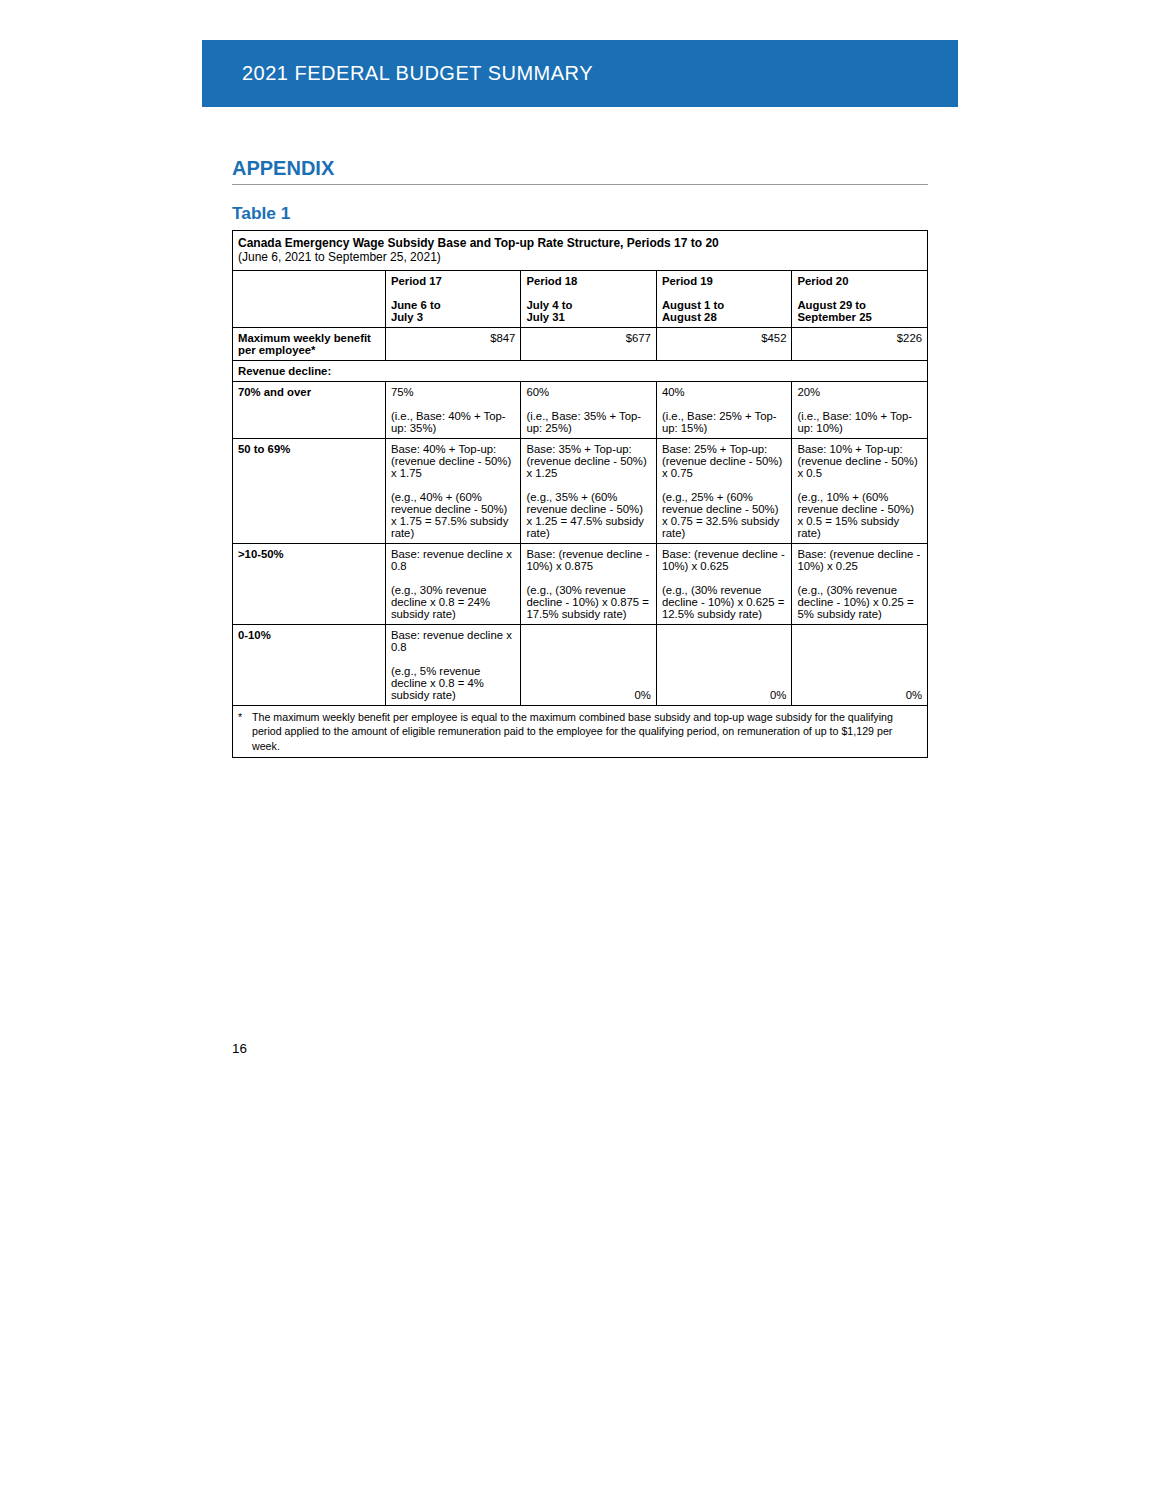2021 FEDERAL BUDGET SUMMARY
APPENDIX
Table 1
| Canada Emergency Wage Subsidy Base and Top-up Rate Structure, Periods 17 to 20 (June 6, 2021 to September 25, 2021) |
| | Period 17 June 6 to July 3 | Period 18 July 4 to July 31 | Period 19 August 1 to August 28 | Period 20 August 29 to September 25 |
| Maximum weekly benefit per employee* | $847 | $677 | $452 | $226 |
| Revenue decline: |
| 70% and over | 75% (i.e., Base: 40% + Top-up: 35%) | 60% (i.e., Base: 35% + Top-up: 25%) | 40% (i.e., Base: 25% + Top-up: 15%) | 20% (i.e., Base: 10% + Top-up: 10%) |
| 50 to 69% | Base: 40% + Top-up: (revenue decline - 50%) x 1.75 (e.g., 40% + (60% revenue decline - 50%) x 1.75 = 57.5% subsidy rate) | Base: 35% + Top-up: (revenue decline - 50%) x 1.25 (e.g., 35% + (60% revenue decline - 50%) x 1.25 = 47.5% subsidy rate) | Base: 25% + Top-up: (revenue decline - 50%) x 0.75 (e.g., 25% + (60% revenue decline - 50%) x 0.75 = 32.5% subsidy rate) | Base: 10% + Top-up: (revenue decline - 50%) x 0.5 (e.g., 10% + (60% revenue decline - 50%) x 0.5 = 15% subsidy rate) |
| >10-50% | Base: revenue decline x 0.8 (e.g., 30% revenue decline x 0.8 = 24% subsidy rate) | Base: (revenue decline - 10%) x 0.875 (e.g., (30% revenue decline - 10%) x 0.875 = 17.5% subsidy rate) | Base: (revenue decline - 10%) x 0.625 (e.g., (30% revenue decline - 10%) x 0.625 = 12.5% subsidy rate) | Base: (revenue decline - 10%) x 0.25 (e.g., (30% revenue decline - 10%) x 0.25 = 5% subsidy rate) |
| 0-10% | Base: revenue decline x 0.8 (e.g., 5% revenue decline x 0.8 = 4% subsidy rate) | 0% | 0% | 0% |
| * The maximum weekly benefit per employee is equal to the maximum combined base subsidy and top-up wage subsidy for the qualifying period applied to the amount of eligible remuneration paid to the employee for the qualifying period, on remuneration of up to $1,129 per week. |
16